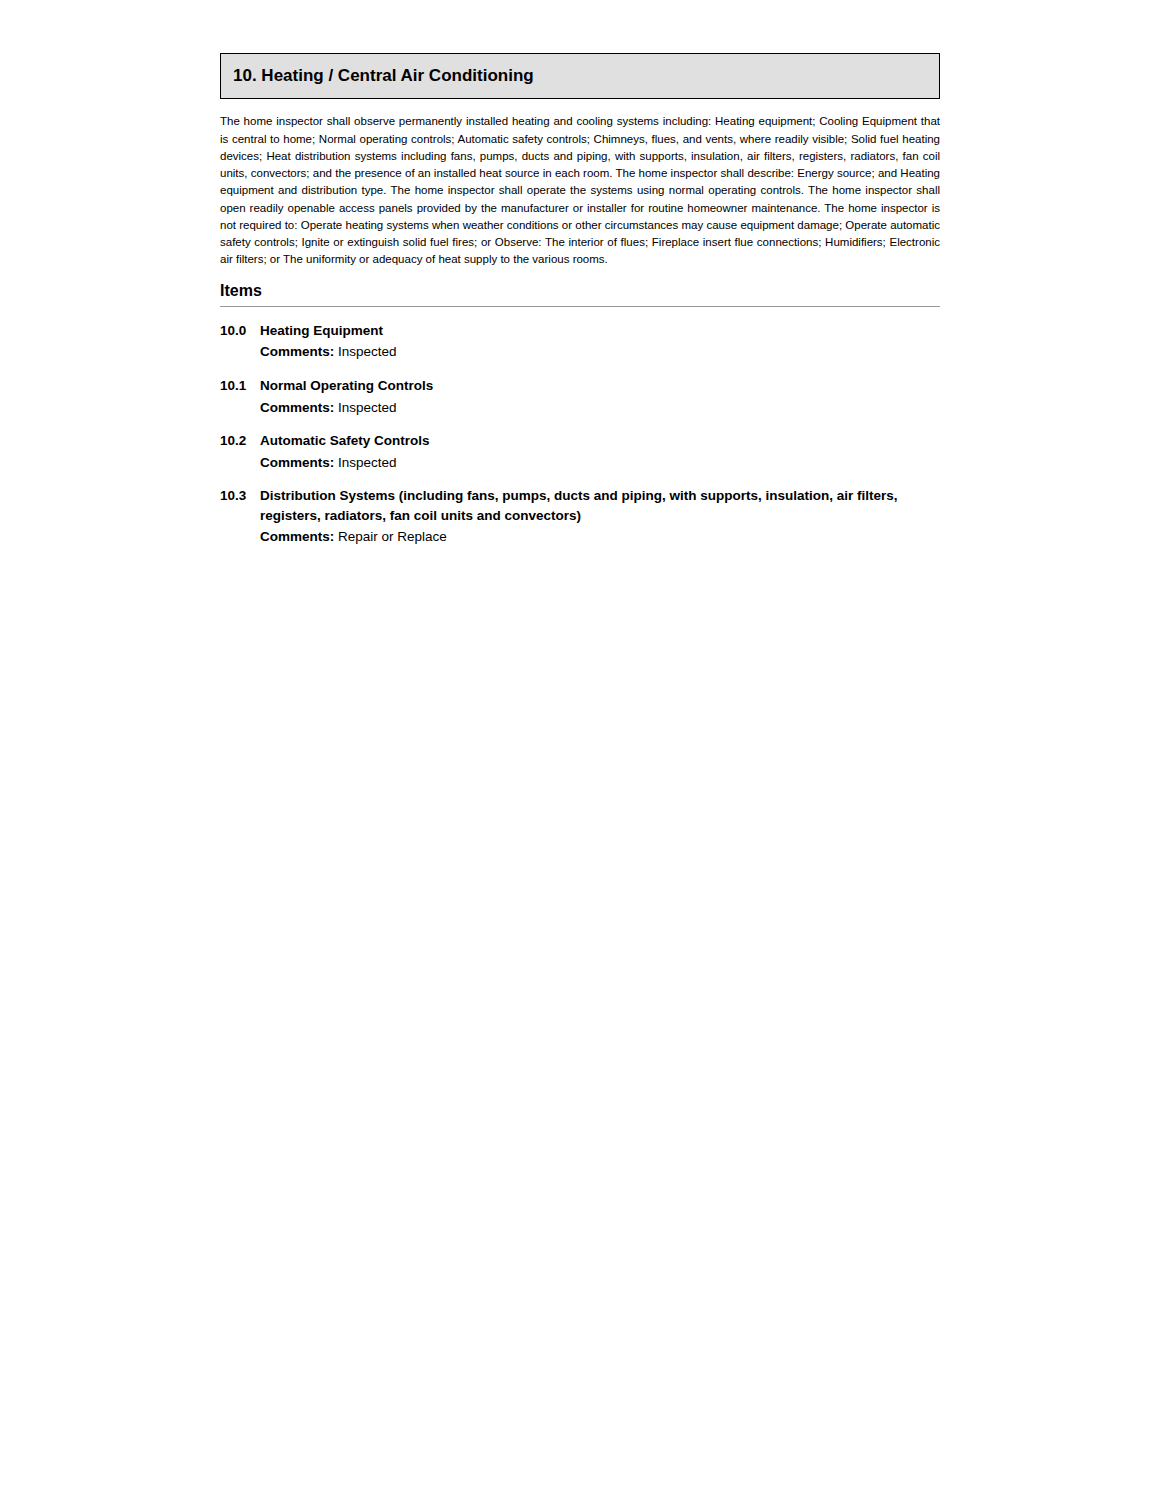10. Heating / Central Air Conditioning
The home inspector shall observe permanently installed heating and cooling systems including: Heating equipment; Cooling Equipment that is central to home; Normal operating controls; Automatic safety controls; Chimneys, flues, and vents, where readily visible; Solid fuel heating devices; Heat distribution systems including fans, pumps, ducts and piping, with supports, insulation, air filters, registers, radiators, fan coil units, convectors; and the presence of an installed heat source in each room. The home inspector shall describe: Energy source; and Heating equipment and distribution type. The home inspector shall operate the systems using normal operating controls. The home inspector shall open readily openable access panels provided by the manufacturer or installer for routine homeowner maintenance. The home inspector is not required to: Operate heating systems when weather conditions or other circumstances may cause equipment damage; Operate automatic safety controls; Ignite or extinguish solid fuel fires; or Observe: The interior of flues; Fireplace insert flue connections; Humidifiers; Electronic air filters; or The uniformity or adequacy of heat supply to the various rooms.
Items
10.0 Heating Equipment
Comments: Inspected
10.1 Normal Operating Controls
Comments: Inspected
10.2 Automatic Safety Controls
Comments: Inspected
10.3 Distribution Systems (including fans, pumps, ducts and piping, with supports, insulation, air filters, registers, radiators, fan coil units and convectors)
Comments: Repair or Replace